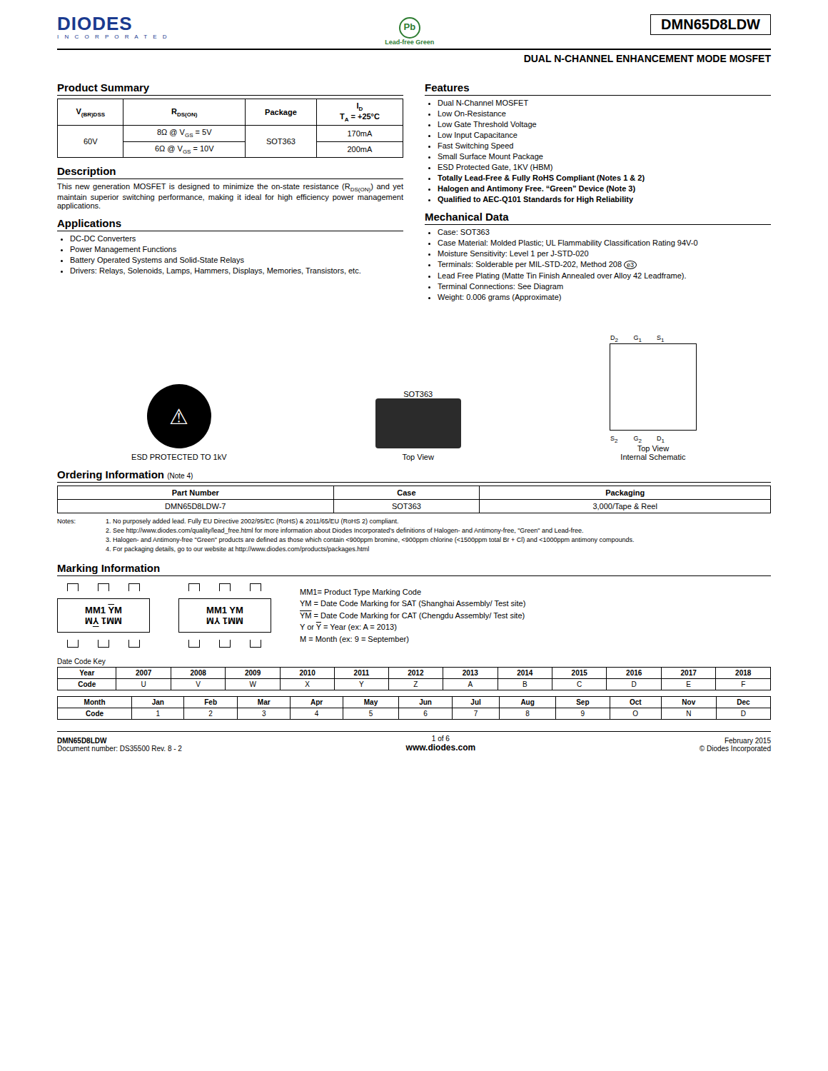DIODESI N C O R P O R A T E D
Pb Lead-free Green
DMN65D8LDW
DUAL N-CHANNEL ENHANCEMENT MODE MOSFET
Product Summary
| V (BR)DSS | R DS(ON) | Package | I D T A = +25°C |
| --- | --- | --- | --- |
| 60V | 8Ω @ V GS = 5V | SOT363 | 170mA |
| 6Ω @ V GS = 10V | 200mA |
Description
This new generation MOSFET is designed to minimize the on-state resistance (RDS(ON)) and yet maintain superior switching performance, making it ideal for high efficiency power management applications.
Applications
DC-DC Converters
Power Management Functions
Battery Operated Systems and Solid-State Relays
Drivers: Relays, Solenoids, Lamps, Hammers, Displays, Memories, Transistors, etc.
Features
Dual N-Channel MOSFET
Low On-Resistance
Low Gate Threshold Voltage
Low Input Capacitance
Fast Switching Speed
Small Surface Mount Package
ESD Protected Gate, 1KV (HBM)
Totally Lead-Free & Fully RoHS Compliant (Notes 1 & 2)
Halogen and Antimony Free. “Green” Device (Note 3)
Qualified to AEC-Q101 Standards for High Reliability
Mechanical Data
Case: SOT363
Case Material: Molded Plastic; UL Flammability Classification Rating 94V-0
Moisture Sensitivity: Level 1 per J-STD-020
Terminals: Solderable per MIL-STD-202, Method 208 e3
Lead Free Plating (Matte Tin Finish Annealed over Alloy 42 Leadframe).
Terminal Connections: See Diagram
Weight: 0.006 grams (Approximate)
⚠
ESD PROTECTED TO 1kV
SOT363
Top View
D2 G1 S1
S2 G2 D1
Top View
Internal Schematic
Ordering Information (Note 4)
| Part Number | Case | Packaging |
| --- | --- | --- |
| DMN65D8LDW-7 | SOT363 | 3,000/Tape & Reel |
Notes:
No purposely added lead. Fully EU Directive 2002/95/EC (RoHS) & 2011/65/EU (RoHS 2) compliant.
See http://www.diodes.com/quality/lead_free.html for more information about Diodes Incorporated’s definitions of Halogen- and Antimony-free, "Green" and Lead-free.
Halogen- and Antimony-free "Green" products are defined as those which contain <900ppm bromine, <900ppm chlorine (<1500ppm total Br + Cl) and <1000ppm antimony compounds.
For packaging details, go to our website at http://www.diodes.com/products/packages.html
Marking Information
MM1 YM
MM1 YM
MM1 YM
MM1 YM
MM1= Product Type Marking Code
YM = Date Code Marking for SAT (Shanghai Assembly/ Test site)
YM = Date Code Marking for CAT (Chengdu Assembly/ Test site)
Y or Y = Year (ex: A = 2013)
M = Month (ex: 9 = September)
Date Code Key
| Year | 2007 | 2008 | 2009 | 2010 | 2011 | 2012 | 2013 | 2014 | 2015 | 2016 | 2017 | 2018 |
| --- | --- | --- | --- | --- | --- | --- | --- | --- | --- | --- | --- | --- |
| Code | U | V | W | X | Y | Z | A | B | C | D | E | F |
| Month | Jan | Feb | Mar | Apr | May | Jun | Jul | Aug | Sep | Oct | Nov | Dec |
| --- | --- | --- | --- | --- | --- | --- | --- | --- | --- | --- | --- | --- |
| Code | 1 | 2 | 3 | 4 | 5 | 6 | 7 | 8 | 9 | O | N | D |
DMN65D8LDW
Document number: DS35500 Rev. 8 - 2
1 of 6
www.diodes.com
February 2015
© Diodes Incorporated